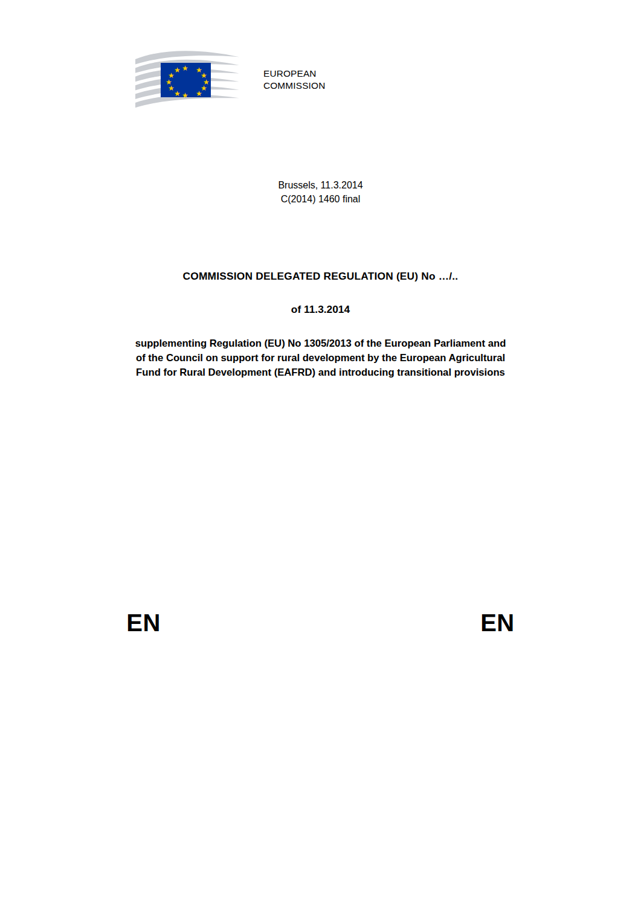★ ★ ★ ★ ★ ★ ★ ★ ★ ★ ★ ★
EUROPEAN
COMMISSION
Brussels, 11.3.2014
C(2014) 1460 final
COMMISSION DELEGATED REGULATION (EU) No …/..
of 11.3.2014
supplementing Regulation (EU) No 1305/2013 of the European Parliament and of the Council on support for rural development by the European Agricultural Fund for Rural Development (EAFRD) and introducing transitional provisions
EN EN